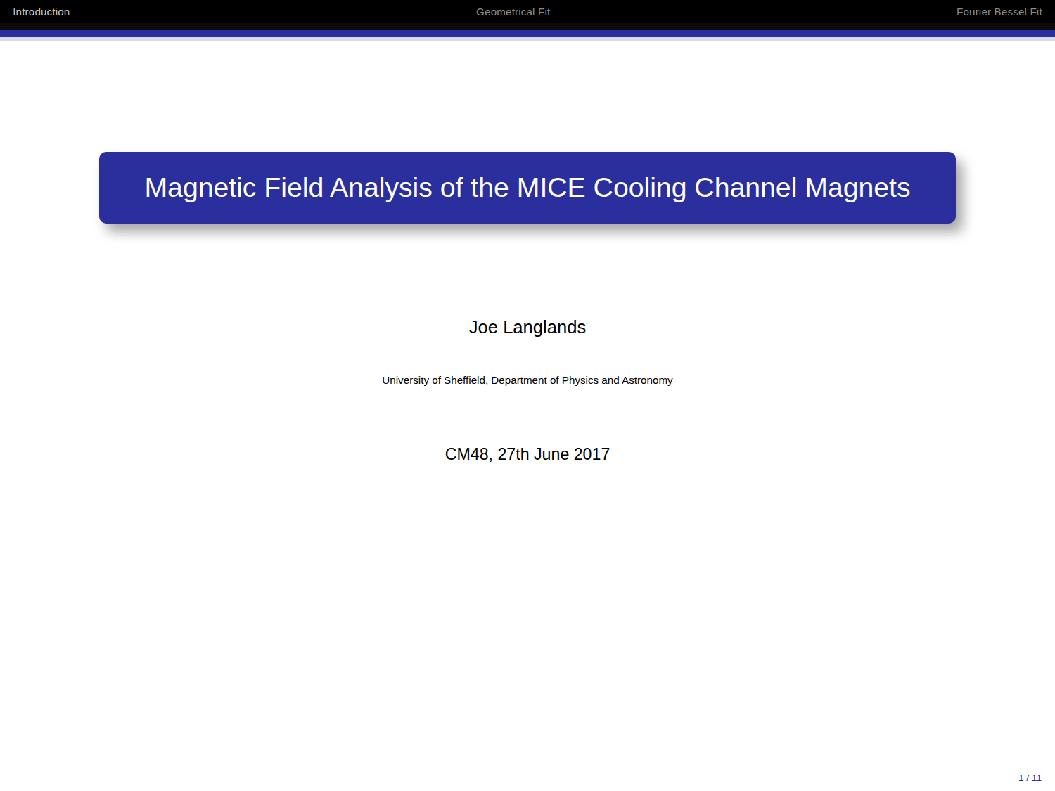Introduction Geometrical Fit Fourier Bessel Fit
Magnetic Field Analysis of the MICE Cooling Channel Magnets
Joe Langlands
University of Sheffield, Department of Physics and Astronomy
CM48, 27th June 2017
1 / 11